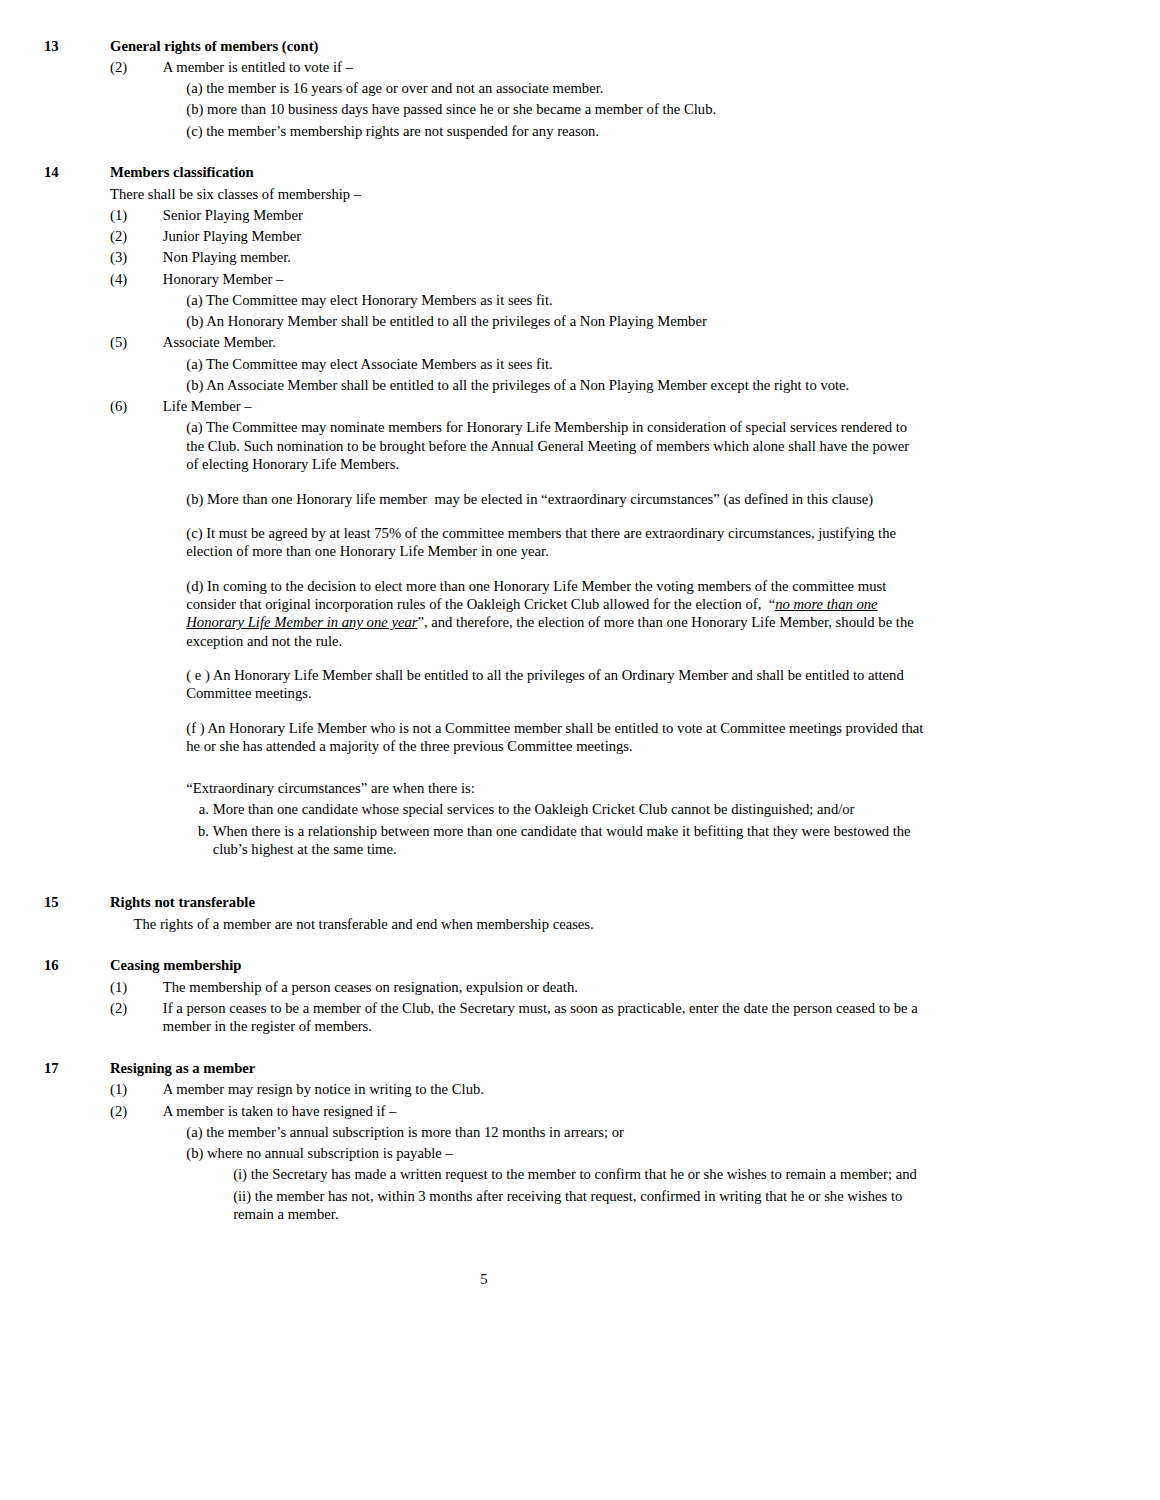13
General rights of members (cont)
(2)
A member is entitled to vote if –
(a) the member is 16 years of age or over and not an associate member.
(b) more than 10 business days have passed since he or she became a member of the Club.
(c) the member’s membership rights are not suspended for any reason.
14
Members classification
There shall be six classes of membership –
(1)
Senior Playing Member
(2)
Junior Playing Member
(3)
Non Playing member.
(4)
Honorary Member –
(a) The Committee may elect Honorary Members as it sees fit.
(b) An Honorary Member shall be entitled to all the privileges of a Non Playing Member
(5)
Associate Member.
(a) The Committee may elect Associate Members as it sees fit.
(b) An Associate Member shall be entitled to all the privileges of a Non Playing Member except the right to vote.
(6)
Life Member –
(a) The Committee may nominate members for Honorary Life Membership in consideration of special services rendered to the Club. Such nomination to be brought before the Annual General Meeting of members which alone shall have the power of electing Honorary Life Members.
(b) More than one Honorary life member may be elected in “extraordinary circumstances” (as defined in this clause)
(c) It must be agreed by at least 75% of the committee members that there are extraordinary circumstances, justifying the election of more than one Honorary Life Member in one year.
(d) In coming to the decision to elect more than one Honorary Life Member the voting members of the committee must consider that original incorporation rules of the Oakleigh Cricket Club allowed for the election of, “no more than one Honorary Life Member in any one year”, and therefore, the election of more than one Honorary Life Member, should be the exception and not the rule.
( e ) An Honorary Life Member shall be entitled to all the privileges of an Ordinary Member and shall be entitled to attend Committee meetings.
(f ) An Honorary Life Member who is not a Committee member shall be entitled to vote at Committee meetings provided that he or she has attended a majority of the three previous Committee meetings.
“Extraordinary circumstances” are when there is:
More than one candidate whose special services to the Oakleigh Cricket Club cannot be distinguished; and/or
When there is a relationship between more than one candidate that would make it befitting that they were bestowed the club’s highest at the same time.
15
Rights not transferable
The rights of a member are not transferable and end when membership ceases.
16
Ceasing membership
(1)
The membership of a person ceases on resignation, expulsion or death.
(2)
If a person ceases to be a member of the Club, the Secretary must, as soon as practicable, enter the date the person ceased to be a member in the register of members.
17
Resigning as a member
(1)
A member may resign by notice in writing to the Club.
(2)
A member is taken to have resigned if –
(a) the member’s annual subscription is more than 12 months in arrears; or
(b) where no annual subscription is payable –
(i) the Secretary has made a written request to the member to confirm that he or she wishes to remain a member; and
(ii) the member has not, within 3 months after receiving that request, confirmed in writing that he or she wishes to remain a member.
5